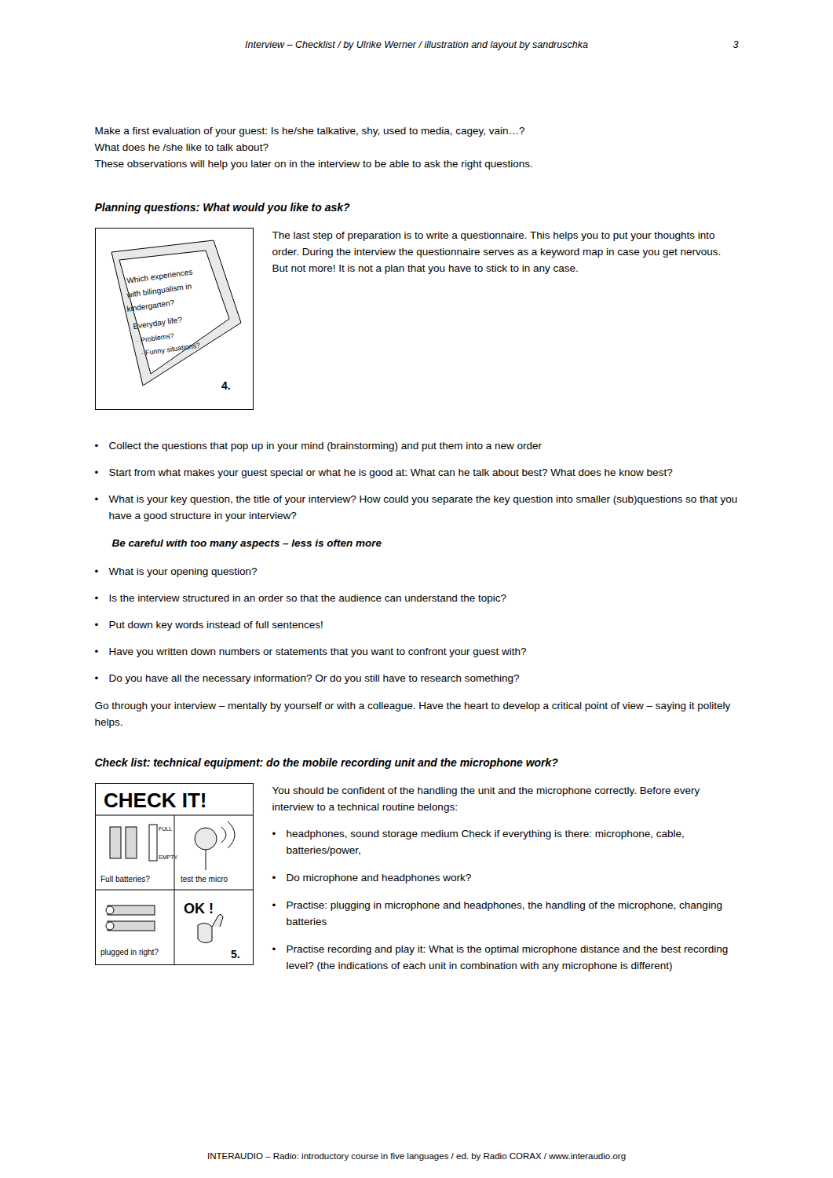Interview – Checklist / by Ulrike Werner / illustration and layout by sandruschka 3
Make a first evaluation of your guest: Is he/she talkative, shy, used to media, cagey, vain…?
What does he /she like to talk about?
These observations will help you later on in the interview to be able to ask the right questions.
Planning questions: What would you like to ask?
The last step of preparation is to write a questionnaire. This helps you to put your thoughts into order. During the interview the questionnaire serves as a keyword map in case you get nervous. But not more! It is not a plan that you have to stick to in any case.
Collect the questions that pop up in your mind (brainstorming) and put them into a new order
Start from what makes your guest special or what he is good at: What can he talk about best? What does he know best?
What is your key question, the title of your interview? How could you separate the key question into smaller (sub)questions so that you have a good structure in your interview?
Be careful with too many aspects – less is often more
What is your opening question?
Is the interview structured in an order so that the audience can understand the topic?
Put down key words instead of full sentences!
Have you written down numbers or statements that you want to confront your guest with?
Do you have all the necessary information? Or do you still have to research something?
Go through your interview – mentally by yourself or with a colleague. Have the heart to develop a critical point of view – saying it politely helps.
Check list: technical equipment: do the mobile recording unit and the microphone work?
You should be confident of the handling the unit and the microphone correctly. Before every interview to a technical routine belongs:
headphones, sound storage medium Check if everything is there: microphone, cable, batteries/power,
Do microphone and headphones work?
Practise: plugging in microphone and headphones, the handling of the microphone, changing batteries
Practise recording and play it: What is the optimal microphone distance and the best recording level? (the indications of each unit in combination with any microphone is different)
INTERAUDIO – Radio: introductory course in five languages / ed. by Radio CORAX / www.interaudio.org